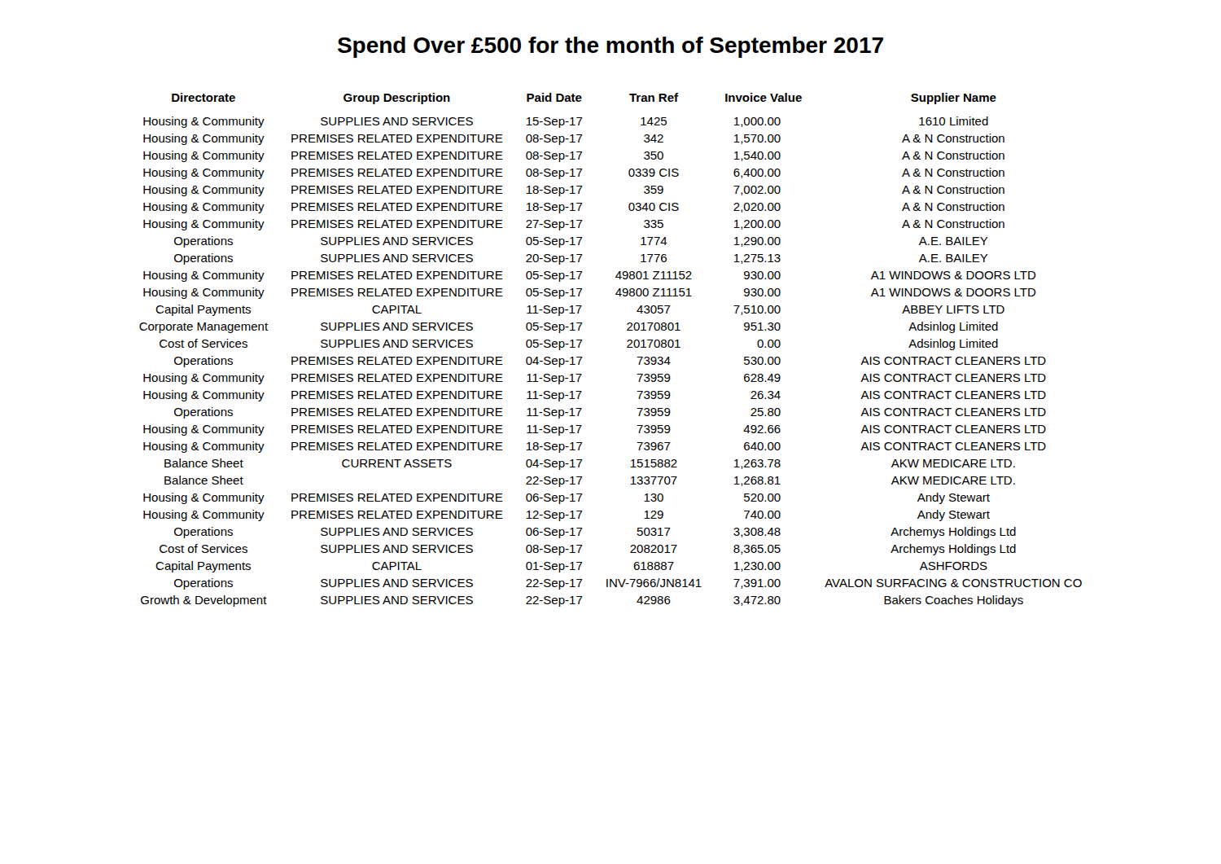Spend Over £500 for the month of September 2017
| Directorate | Group Description | Paid Date | Tran Ref | Invoice Value | Supplier Name |
| --- | --- | --- | --- | --- | --- |
| Housing & Community | SUPPLIES AND SERVICES | 15-Sep-17 | 1425 | 1,000.00 | 1610 Limited |
| Housing & Community | PREMISES RELATED EXPENDITURE | 08-Sep-17 | 342 | 1,570.00 | A & N Construction |
| Housing & Community | PREMISES RELATED EXPENDITURE | 08-Sep-17 | 350 | 1,540.00 | A & N Construction |
| Housing & Community | PREMISES RELATED EXPENDITURE | 08-Sep-17 | 0339 CIS | 6,400.00 | A & N Construction |
| Housing & Community | PREMISES RELATED EXPENDITURE | 18-Sep-17 | 359 | 7,002.00 | A & N Construction |
| Housing & Community | PREMISES RELATED EXPENDITURE | 18-Sep-17 | 0340 CIS | 2,020.00 | A & N Construction |
| Housing & Community | PREMISES RELATED EXPENDITURE | 27-Sep-17 | 335 | 1,200.00 | A & N Construction |
| Operations | SUPPLIES AND SERVICES | 05-Sep-17 | 1774 | 1,290.00 | A.E. BAILEY |
| Operations | SUPPLIES AND SERVICES | 20-Sep-17 | 1776 | 1,275.13 | A.E. BAILEY |
| Housing & Community | PREMISES RELATED EXPENDITURE | 05-Sep-17 | 49801 Z11152 | 930.00 | A1 WINDOWS & DOORS LTD |
| Housing & Community | PREMISES RELATED EXPENDITURE | 05-Sep-17 | 49800 Z11151 | 930.00 | A1 WINDOWS & DOORS LTD |
| Capital Payments | CAPITAL | 11-Sep-17 | 43057 | 7,510.00 | ABBEY LIFTS LTD |
| Corporate Management | SUPPLIES AND SERVICES | 05-Sep-17 | 20170801 | 951.30 | Adsinlog Limited |
| Cost of Services | SUPPLIES AND SERVICES | 05-Sep-17 | 20170801 | 0.00 | Adsinlog Limited |
| Operations | PREMISES RELATED EXPENDITURE | 04-Sep-17 | 73934 | 530.00 | AIS CONTRACT CLEANERS LTD |
| Housing & Community | PREMISES RELATED EXPENDITURE | 11-Sep-17 | 73959 | 628.49 | AIS CONTRACT CLEANERS LTD |
| Housing & Community | PREMISES RELATED EXPENDITURE | 11-Sep-17 | 73959 | 26.34 | AIS CONTRACT CLEANERS LTD |
| Operations | PREMISES RELATED EXPENDITURE | 11-Sep-17 | 73959 | 25.80 | AIS CONTRACT CLEANERS LTD |
| Housing & Community | PREMISES RELATED EXPENDITURE | 11-Sep-17 | 73959 | 492.66 | AIS CONTRACT CLEANERS LTD |
| Housing & Community | PREMISES RELATED EXPENDITURE | 18-Sep-17 | 73967 | 640.00 | AIS CONTRACT CLEANERS LTD |
| Balance Sheet | CURRENT ASSETS | 04-Sep-17 | 1515882 | 1,263.78 | AKW MEDICARE LTD. |
| Balance Sheet | | 22-Sep-17 | 1337707 | 1,268.81 | AKW MEDICARE LTD. |
| Housing & Community | PREMISES RELATED EXPENDITURE | 06-Sep-17 | 130 | 520.00 | Andy Stewart |
| Housing & Community | PREMISES RELATED EXPENDITURE | 12-Sep-17 | 129 | 740.00 | Andy Stewart |
| Operations | SUPPLIES AND SERVICES | 06-Sep-17 | 50317 | 3,308.48 | Archemys Holdings Ltd |
| Cost of Services | SUPPLIES AND SERVICES | 08-Sep-17 | 2082017 | 8,365.05 | Archemys Holdings Ltd |
| Capital Payments | CAPITAL | 01-Sep-17 | 618887 | 1,230.00 | ASHFORDS |
| Operations | SUPPLIES AND SERVICES | 22-Sep-17 | INV-7966/JN8141 | 7,391.00 | AVALON SURFACING & CONSTRUCTION CO |
| Growth & Development | SUPPLIES AND SERVICES | 22-Sep-17 | 42986 | 3,472.80 | Bakers Coaches Holidays |